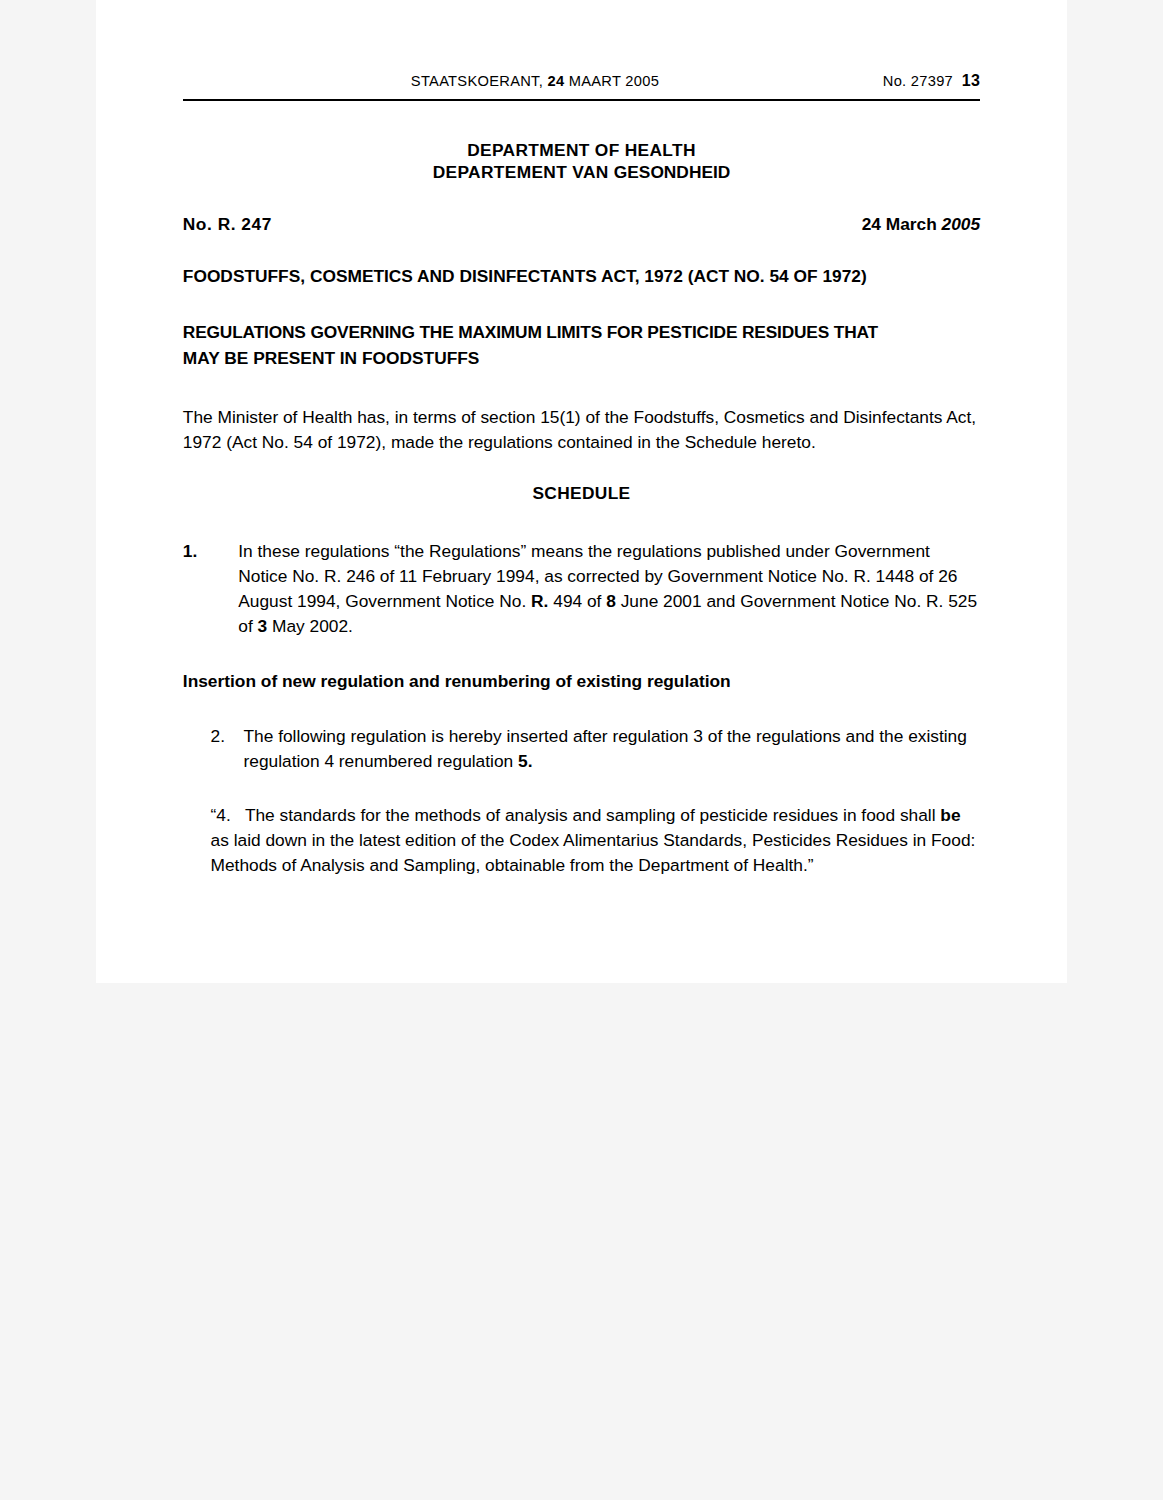STAATSKOERANT, 24 MAART 2005 No. 27397 13
DEPARTMENT OF HEALTH DEPARTEMENT VAN GESONDHEID
No. R. 247 24 March 2005
FOODSTUFFS, COSMETICS AND DISINFECTANTS ACT, 1972 (ACT NO. 54 OF 1972)
REGULATIONS GOVERNING THE MAXIMUM LIMITS FOR PESTICIDE RESIDUES THAT
MAY BE PRESENT IN FOODSTUFFS
The Minister of Health has, in terms of section 15(1) of the Foodstuffs, Cosmetics and Disinfectants Act, 1972 (Act No. 54 of 1972), made the regulations contained in the Schedule hereto.
SCHEDULE
1. In these regulations “the Regulations” means the regulations published under Government Notice No. R. 246 of 11 February 1994, as corrected by Government Notice No. R. 1448 of 26 August 1994, Government Notice No. R. 494 of 8 June 2001 and Government Notice No. R. 525 of 3 May 2002.
Insertion of new regulation and renumbering of existing regulation
2. The following regulation is hereby inserted after regulation 3 of the regulations and the existing regulation 4 renumbered regulation 5.
“4. The standards for the methods of analysis and sampling of pesticide residues in food shall be as laid down in the latest edition of the Codex Alimentarius Standards, Pesticides Residues in Food: Methods of Analysis and Sampling, obtainable from the Department of Health.”